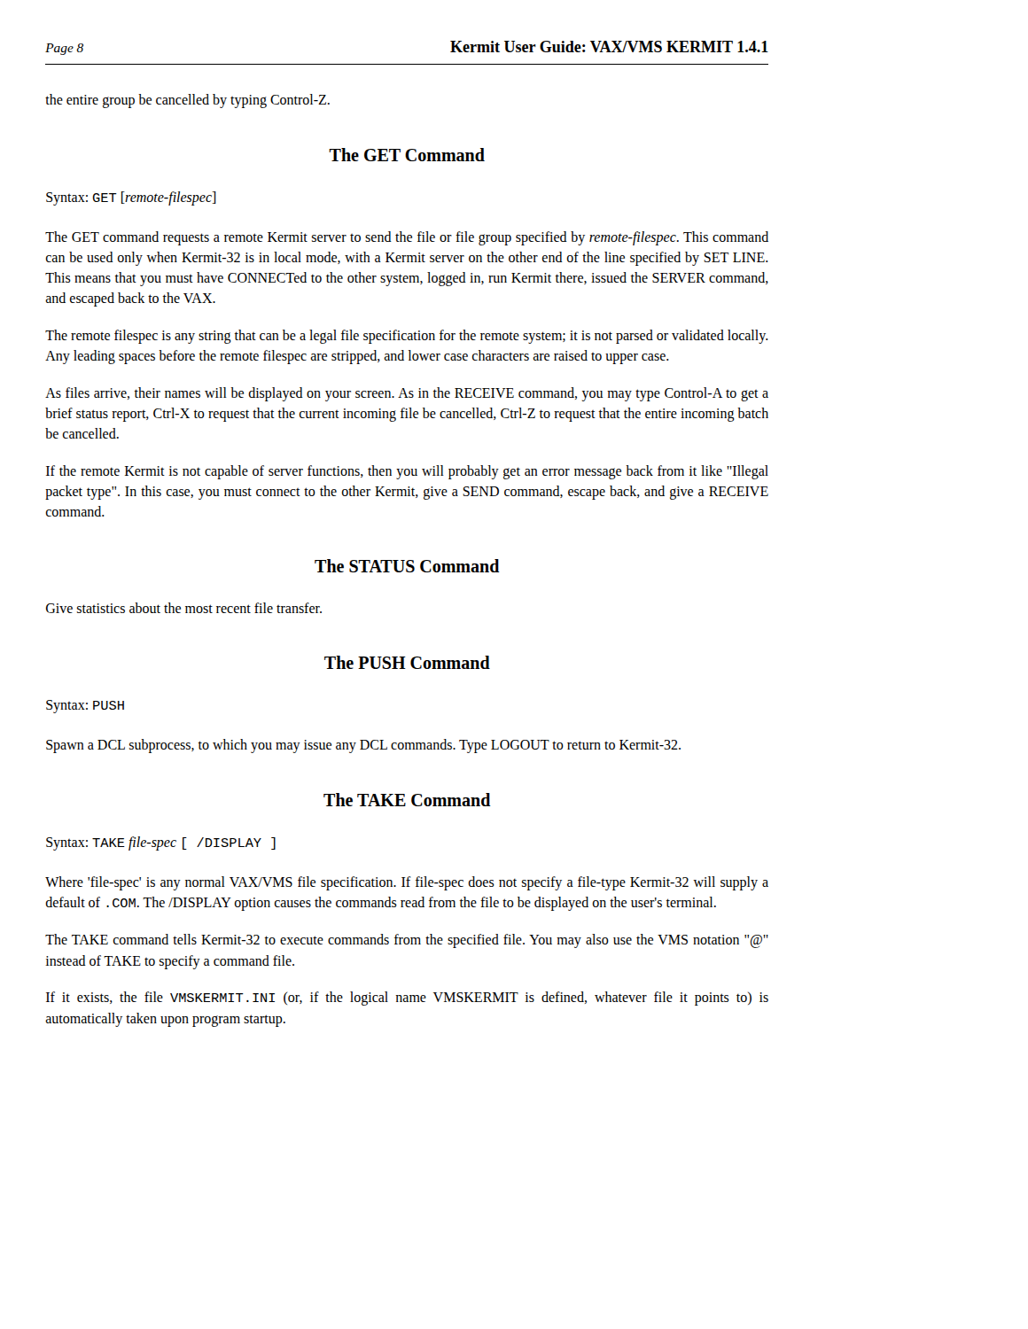Page 8
Kermit User Guide: VAX/VMS KERMIT 1.4.1
the entire group be cancelled by typing Control-Z.
The GET Command
Syntax: GET [remote-filespec]
The GET command requests a remote Kermit server to send the file or file group specified by remote-filespec. This command can be used only when Kermit-32 is in local mode, with a Kermit server on the other end of the line specified by SET LINE. This means that you must have CONNECTed to the other system, logged in, run Kermit there, issued the SERVER command, and escaped back to the VAX.
The remote filespec is any string that can be a legal file specification for the remote system; it is not parsed or validated locally. Any leading spaces before the remote filespec are stripped, and lower case characters are raised to upper case.
As files arrive, their names will be displayed on your screen. As in the RECEIVE command, you may type Control-A to get a brief status report, Ctrl-X to request that the current incoming file be cancelled, Ctrl-Z to request that the entire incoming batch be cancelled.
If the remote Kermit is not capable of server functions, then you will probably get an error message back from it like "Illegal packet type". In this case, you must connect to the other Kermit, give a SEND command, escape back, and give a RECEIVE command.
The STATUS Command
Give statistics about the most recent file transfer.
The PUSH Command
Syntax: PUSH
Spawn a DCL subprocess, to which you may issue any DCL commands. Type LOGOUT to return to Kermit-32.
The TAKE Command
Syntax: TAKE file-spec [ /DISPLAY ]
Where 'file-spec' is any normal VAX/VMS file specification. If file-spec does not specify a file-type Kermit-32 will supply a default of .COM. The /DISPLAY option causes the commands read from the file to be displayed on the user's terminal.
The TAKE command tells Kermit-32 to execute commands from the specified file. You may also use the VMS notation "@" instead of TAKE to specify a command file.
If it exists, the file VMSKERMIT.INI (or, if the logical name VMSKERMIT is defined, whatever file it points to) is automatically taken upon program startup.